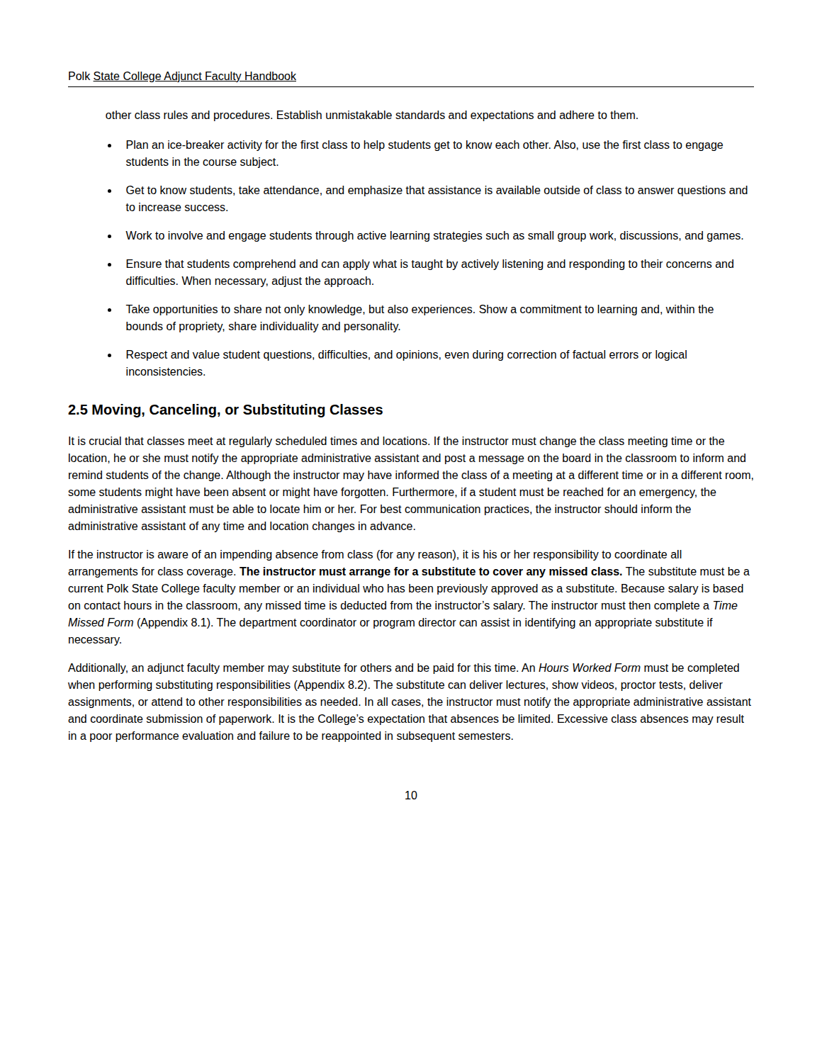Polk State College Adjunct Faculty Handbook
other class rules and procedures. Establish unmistakable standards and expectations and adhere to them.
Plan an ice-breaker activity for the first class to help students get to know each other. Also, use the first class to engage students in the course subject.
Get to know students, take attendance, and emphasize that assistance is available outside of class to answer questions and to increase success.
Work to involve and engage students through active learning strategies such as small group work, discussions, and games.
Ensure that students comprehend and can apply what is taught by actively listening and responding to their concerns and difficulties. When necessary, adjust the approach.
Take opportunities to share not only knowledge, but also experiences. Show a commitment to learning and, within the bounds of propriety, share individuality and personality.
Respect and value student questions, difficulties, and opinions, even during correction of factual errors or logical inconsistencies.
2.5 Moving, Canceling, or Substituting Classes
It is crucial that classes meet at regularly scheduled times and locations. If the instructor must change the class meeting time or the location, he or she must notify the appropriate administrative assistant and post a message on the board in the classroom to inform and remind students of the change. Although the instructor may have informed the class of a meeting at a different time or in a different room, some students might have been absent or might have forgotten. Furthermore, if a student must be reached for an emergency, the administrative assistant must be able to locate him or her. For best communication practices, the instructor should inform the administrative assistant of any time and location changes in advance.
If the instructor is aware of an impending absence from class (for any reason), it is his or her responsibility to coordinate all arrangements for class coverage. The instructor must arrange for a substitute to cover any missed class. The substitute must be a current Polk State College faculty member or an individual who has been previously approved as a substitute. Because salary is based on contact hours in the classroom, any missed time is deducted from the instructor’s salary. The instructor must then complete a Time Missed Form (Appendix 8.1). The department coordinator or program director can assist in identifying an appropriate substitute if necessary.
Additionally, an adjunct faculty member may substitute for others and be paid for this time. An Hours Worked Form must be completed when performing substituting responsibilities (Appendix 8.2). The substitute can deliver lectures, show videos, proctor tests, deliver assignments, or attend to other responsibilities as needed. In all cases, the instructor must notify the appropriate administrative assistant and coordinate submission of paperwork. It is the College’s expectation that absences be limited. Excessive class absences may result in a poor performance evaluation and failure to be reappointed in subsequent semesters.
10